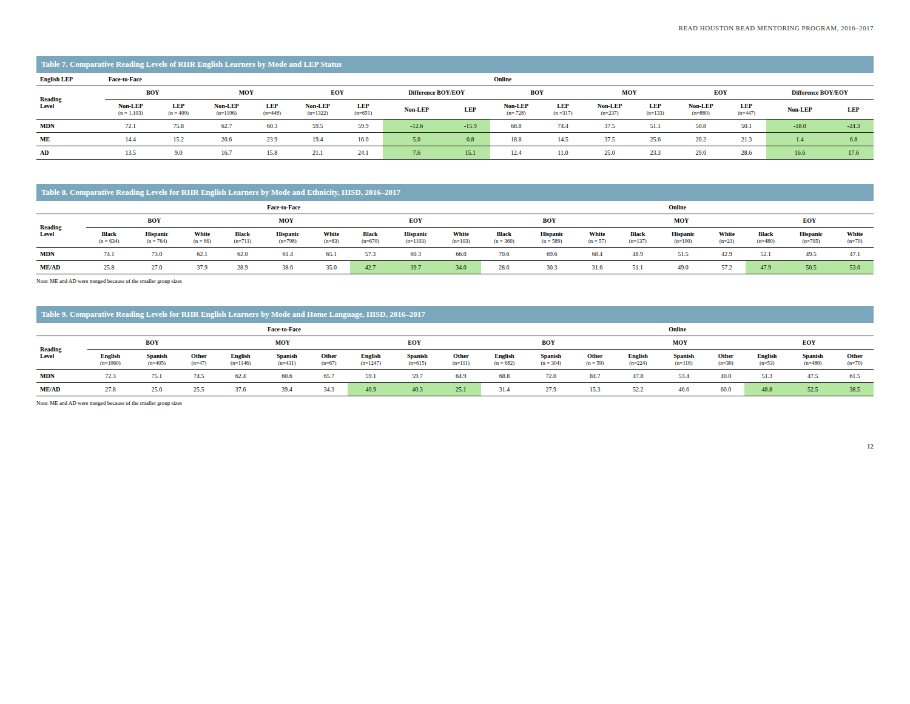READ HOUSTON READ MENTORING PROGRAM, 2016–2017
Table 7. Comparative Reading Levels of RHR English Learners by Mode and LEP Status
| English LEP | Face-to-Face | | Online | |
| Reading Level | BOY | MOY | EOY | Difference BOY/EOY | BOY | MOY | EOY | Difference BOY/EOY |
| Non-LEP (n = 1,103) | LEP (n = 409) | Non-LEP (n=1196) | LEP (n=448) | Non-LEP (n=1322) | LEP (n=651) | Non-LEP | LEP | Non-LEP (n= 728) | LEP (n =317) | Non-LEP (n=237) | LEP (n=133) | Non-LEP (n=880) | LEP (n=447) | Non-LEP | LEP |
| MDN | 72.1 | 75.8 | 62.7 | 60.3 | 59.5 | 59.9 | -12.6 | -15.9 | 68.8 | 74.4 | 37.5 | 51.1 | 50.8 | 50.1 | -18.0 | -24.3 |
| ME | 14.4 | 15.2 | 20.6 | 23.9 | 19.4 | 16.0 | 5.0 | 0.8 | 18.8 | 14.5 | 37.5 | 25.6 | 20.2 | 21.3 | 1.4 | 6.8 |
| AD | 13.5 | 9.0 | 16.7 | 15.8 | 21.1 | 24.1 | 7.6 | 15.1 | 12.4 | 11.0 | 25.0 | 23.3 | 29.0 | 28.6 | 16.6 | 17.6 |
Table 8. Comparative Reading Levels for RHR English Learners by Mode and Ethnicity, HISD, 2016–2017
| | Face-to-Face | Online |
| Reading Level | BOY | MOY | EOY | BOY | MOY | EOY |
| Black (n = 634) | Hispanic (n = 764) | White (n = 66) | Black (n=711) | Hispanic (n=798) | White (n=83) | Black (n=670) | Hispanic (n=1103) | White (n=103) | Black (n = 360) | Hispanic (n = 589) | White (n = 57) | Black (n=137) | Hispanic (n=190) | White (n=21) | Black (n=480) | Hispanic (n=705) | White (n=70) |
| MDN | 74.1 | 73.0 | 62.1 | 62.0 | 61.4 | 65.1 | 57.3 | 60.3 | 66.0 | 70.6 | 69.6 | 68.4 | 48.9 | 51.5 | 42.9 | 52.1 | 49.5 | 47.1 |
| ME/AD | 25.8 | 27.0 | 37.9 | 28.9 | 38.6 | 35.0 | 42.7 | 39.7 | 34.0 | 28.6 | 30.3 | 31.6 | 51.1 | 49.0 | 57.2 | 47.9 | 50.5 | 53.0 |
Note: ME and AD were merged because of the smaller group sizes
Table 9. Comparative Reading Levels for RHR English Learners by Mode and Home Language, HISD, 2016–2017
| | Face-to-Face | Online |
| Reading Level | BOY | MOY | EOY | BOY | MOY | EOY |
| English (n=1060) | Spanish (n=405) | Other (n=47) | English (n=1146) | Spanish (n=431) | Other (n=67) | English (n=1247) | Spanish (n=615) | Other (n=111) | English (n = 682) | Spanish (n = 304) | Other (n = 59) | English (n=224) | Spanish (n=116) | Other (n=30) | English (n=53) | Spanish (n=480) | Other (n=70) |
| MDN | 72.3 | 75.1 | 74.5 | 62.4 | 60.6 | 65.7 | 59.1 | 59.7 | 64.9 | 68.8 | 72.0 | 84.7 | 47.8 | 53.4 | 40.0 | 51.3 | 47.5 | 61.5 |
| ME/AD | 27.8 | 25.0 | 25.5 | 37.6 | 39.4 | 34.3 | 40.9 | 40.3 | 25.1 | 31.4 | 27.9 | 15.3 | 52.2 | 46.6 | 60.0 | 48.8 | 52.5 | 38.5 |
Note: ME and AD were merged because of the smaller group sizes
12